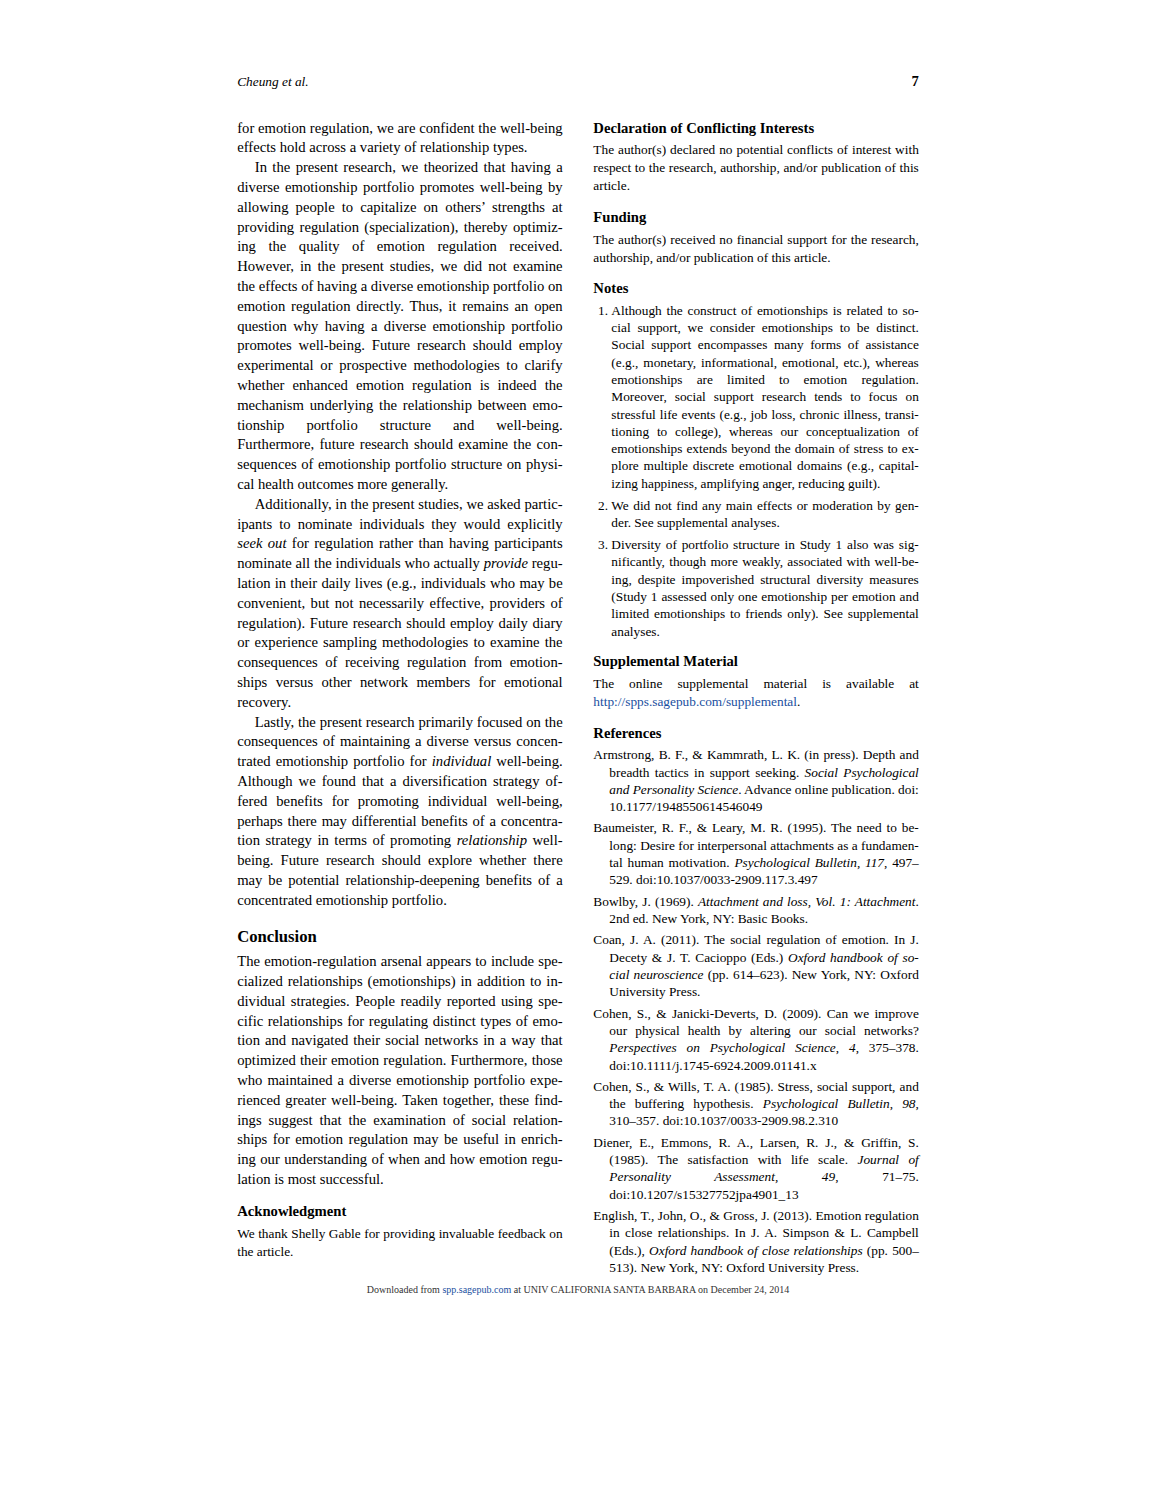Cheung et al. 7
for emotion regulation, we are confident the well-being effects hold across a variety of relationship types.
In the present research, we theorized that having a diverse emotionship portfolio promotes well-being by allowing people to capitalize on others’ strengths at providing regulation (specialization), thereby optimizing the quality of emotion regulation received. However, in the present studies, we did not examine the effects of having a diverse emotionship portfolio on emotion regulation directly. Thus, it remains an open question why having a diverse emotionship portfolio promotes well-being. Future research should employ experimental or prospective methodologies to clarify whether enhanced emotion regulation is indeed the mechanism underlying the relationship between emotionship portfolio structure and well-being. Furthermore, future research should examine the consequences of emotionship portfolio structure on physical health outcomes more generally.
Additionally, in the present studies, we asked participants to nominate individuals they would explicitly seek out for regulation rather than having participants nominate all the individuals who actually provide regulation in their daily lives (e.g., individuals who may be convenient, but not necessarily effective, providers of regulation). Future research should employ daily diary or experience sampling methodologies to examine the consequences of receiving regulation from emotionships versus other network members for emotional recovery.
Lastly, the present research primarily focused on the consequences of maintaining a diverse versus concentrated emotionship portfolio for individual well-being. Although we found that a diversification strategy offered benefits for promoting individual well-being, perhaps there may differential benefits of a concentration strategy in terms of promoting relationship well-being. Future research should explore whether there may be potential relationship-deepening benefits of a concentrated emotionship portfolio.
Conclusion
The emotion-regulation arsenal appears to include specialized relationships (emotionships) in addition to individual strategies. People readily reported using specific relationships for regulating distinct types of emotion and navigated their social networks in a way that optimized their emotion regulation. Furthermore, those who maintained a diverse emotionship portfolio experienced greater well-being. Taken together, these findings suggest that the examination of social relationships for emotion regulation may be useful in enriching our understanding of when and how emotion regulation is most successful.
Acknowledgment
We thank Shelly Gable for providing invaluable feedback on the article.
Declaration of Conflicting Interests
The author(s) declared no potential conflicts of interest with respect to the research, authorship, and/or publication of this article.
Funding
The author(s) received no financial support for the research, authorship, and/or publication of this article.
Notes
Although the construct of emotionships is related to social support, we consider emotionships to be distinct. Social support encompasses many forms of assistance (e.g., monetary, informational, emotional, etc.), whereas emotionships are limited to emotion regulation. Moreover, social support research tends to focus on stressful life events (e.g., job loss, chronic illness, transitioning to college), whereas our conceptualization of emotionships extends beyond the domain of stress to explore multiple discrete emotional domains (e.g., capitalizing happiness, amplifying anger, reducing guilt).
We did not find any main effects or moderation by gender. See supplemental analyses.
Diversity of portfolio structure in Study 1 also was significantly, though more weakly, associated with well-being, despite impoverished structural diversity measures (Study 1 assessed only one emotionship per emotion and limited emotionships to friends only). See supplemental analyses.
Supplemental Material
The online supplemental material is available at http://spps.sagepub.com/supplemental.
References
Armstrong, B. F., & Kammrath, L. K. (in press). Depth and breadth tactics in support seeking. Social Psychological and Personality Science. Advance online publication. doi: 10.1177/1948550614546049
Baumeister, R. F., & Leary, M. R. (1995). The need to belong: Desire for interpersonal attachments as a fundamental human motivation. Psychological Bulletin, 117, 497–529. doi:10.1037/0033-2909.117.3.497
Bowlby, J. (1969). Attachment and loss, Vol. 1: Attachment. 2nd ed. New York, NY: Basic Books.
Coan, J. A. (2011). The social regulation of emotion. In J. Decety & J. T. Cacioppo (Eds.) Oxford handbook of social neuroscience (pp. 614–623). New York, NY: Oxford University Press.
Cohen, S., & Janicki-Deverts, D. (2009). Can we improve our physical health by altering our social networks? Perspectives on Psychological Science, 4, 375–378. doi:10.1111/j.1745-6924.2009.01141.x
Cohen, S., & Wills, T. A. (1985). Stress, social support, and the buffering hypothesis. Psychological Bulletin, 98, 310–357. doi:10.1037/0033-2909.98.2.310
Diener, E., Emmons, R. A., Larsen, R. J., & Griffin, S. (1985). The satisfaction with life scale. Journal of Personality Assessment, 49, 71–75. doi:10.1207/s15327752jpa4901_13
English, T., John, O., & Gross, J. (2013). Emotion regulation in close relationships. In J. A. Simpson & L. Campbell (Eds.), Oxford handbook of close relationships (pp. 500–513). New York, NY: Oxford University Press.
Downloaded from spp.sagepub.com at UNIV CALIFORNIA SANTA BARBARA on December 24, 2014